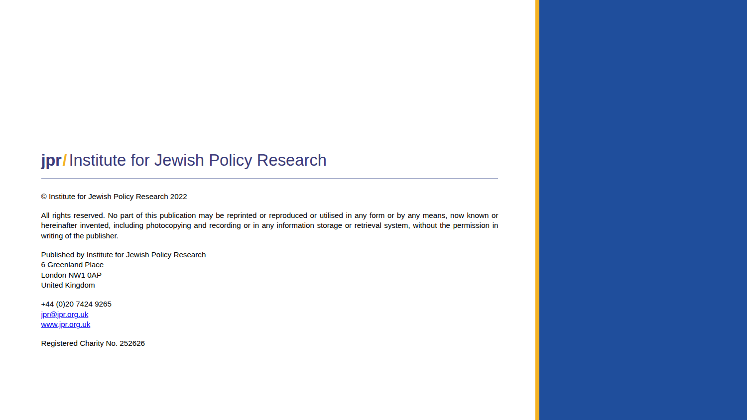jpr/Institute for Jewish Policy Research
© Institute for Jewish Policy Research 2022
All rights reserved. No part of this publication may be reprinted or reproduced or utilised in any form or by any means, now known or hereinafter invented, including photocopying and recording or in any information storage or retrieval system, without the permission in writing of the publisher.
Published by Institute for Jewish Policy Research
6 Greenland Place
London NW1 0AP
United Kingdom
+44 (0)20 7424 9265
jpr@jpr.org.uk
www.jpr.org.uk
Registered Charity No. 252626